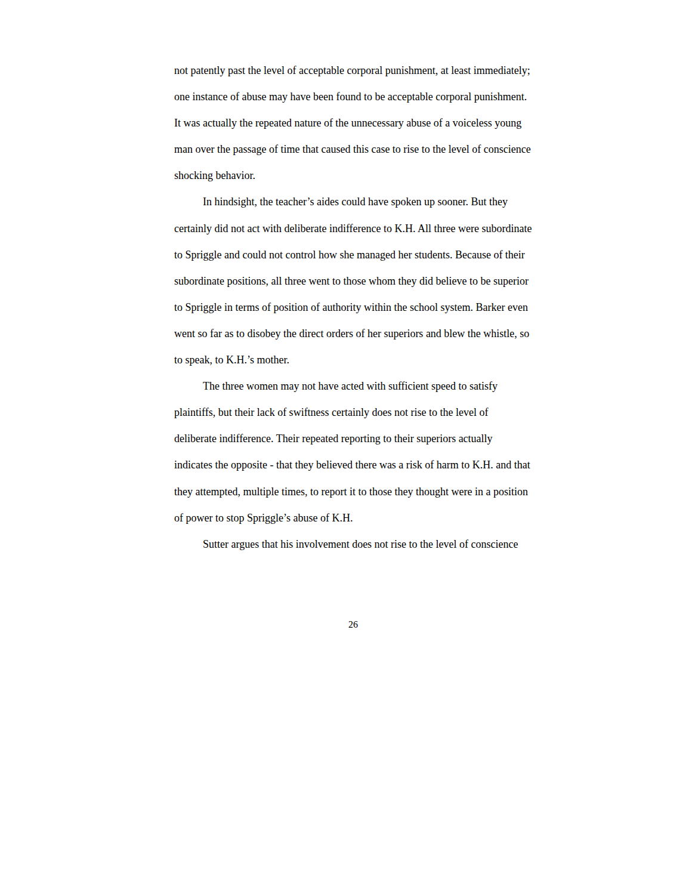not patently past the level of acceptable corporal punishment, at least immediately; one instance of abuse may have been found to be acceptable corporal punishment. It was actually the repeated nature of the unnecessary abuse of a voiceless young man over the passage of time that caused this case to rise to the level of conscience shocking behavior.
In hindsight, the teacher’s aides could have spoken up sooner. But they certainly did not act with deliberate indifference to K.H. All three were subordinate to Spriggle and could not control how she managed her students. Because of their subordinate positions, all three went to those whom they did believe to be superior to Spriggle in terms of position of authority within the school system. Barker even went so far as to disobey the direct orders of her superiors and blew the whistle, so to speak, to K.H.’s mother.
The three women may not have acted with sufficient speed to satisfy plaintiffs, but their lack of swiftness certainly does not rise to the level of deliberate indifference. Their repeated reporting to their superiors actually indicates the opposite - that they believed there was a risk of harm to K.H. and that they attempted, multiple times, to report it to those they thought were in a position of power to stop Spriggle’s abuse of K.H.
Sutter argues that his involvement does not rise to the level of conscience
26